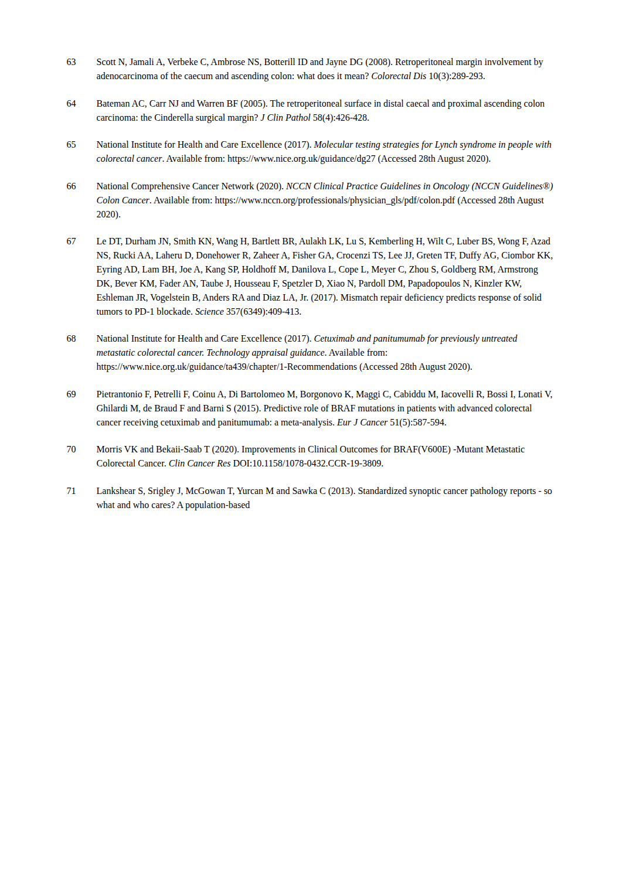63 Scott N, Jamali A, Verbeke C, Ambrose NS, Botterill ID and Jayne DG (2008). Retroperitoneal margin involvement by adenocarcinoma of the caecum and ascending colon: what does it mean? Colorectal Dis 10(3):289-293.
64 Bateman AC, Carr NJ and Warren BF (2005). The retroperitoneal surface in distal caecal and proximal ascending colon carcinoma: the Cinderella surgical margin? J Clin Pathol 58(4):426-428.
65 National Institute for Health and Care Excellence (2017). Molecular testing strategies for Lynch syndrome in people with colorectal cancer. Available from: https://www.nice.org.uk/guidance/dg27 (Accessed 28th August 2020).
66 National Comprehensive Cancer Network (2020). NCCN Clinical Practice Guidelines in Oncology (NCCN Guidelines®) Colon Cancer. Available from: https://www.nccn.org/professionals/physician_gls/pdf/colon.pdf (Accessed 28th August 2020).
67 Le DT, Durham JN, Smith KN, Wang H, Bartlett BR, Aulakh LK, Lu S, Kemberling H, Wilt C, Luber BS, Wong F, Azad NS, Rucki AA, Laheru D, Donehower R, Zaheer A, Fisher GA, Crocenzi TS, Lee JJ, Greten TF, Duffy AG, Ciombor KK, Eyring AD, Lam BH, Joe A, Kang SP, Holdhoff M, Danilova L, Cope L, Meyer C, Zhou S, Goldberg RM, Armstrong DK, Bever KM, Fader AN, Taube J, Housseau F, Spetzler D, Xiao N, Pardoll DM, Papadopoulos N, Kinzler KW, Eshleman JR, Vogelstein B, Anders RA and Diaz LA, Jr. (2017). Mismatch repair deficiency predicts response of solid tumors to PD-1 blockade. Science 357(6349):409-413.
68 National Institute for Health and Care Excellence (2017). Cetuximab and panitumumab for previously untreated metastatic colorectal cancer. Technology appraisal guidance. Available from: https://www.nice.org.uk/guidance/ta439/chapter/1-Recommendations (Accessed 28th August 2020).
69 Pietrantonio F, Petrelli F, Coinu A, Di Bartolomeo M, Borgonovo K, Maggi C, Cabiddu M, Iacovelli R, Bossi I, Lonati V, Ghilardi M, de Braud F and Barni S (2015). Predictive role of BRAF mutations in patients with advanced colorectal cancer receiving cetuximab and panitumumab: a meta-analysis. Eur J Cancer 51(5):587-594.
70 Morris VK and Bekaii-Saab T (2020). Improvements in Clinical Outcomes for BRAF(V600E) -Mutant Metastatic Colorectal Cancer. Clin Cancer Res DOI:10.1158/1078-0432.CCR-19-3809.
71 Lankshear S, Srigley J, McGowan T, Yurcan M and Sawka C (2013). Standardized synoptic cancer pathology reports - so what and who cares? A population-based